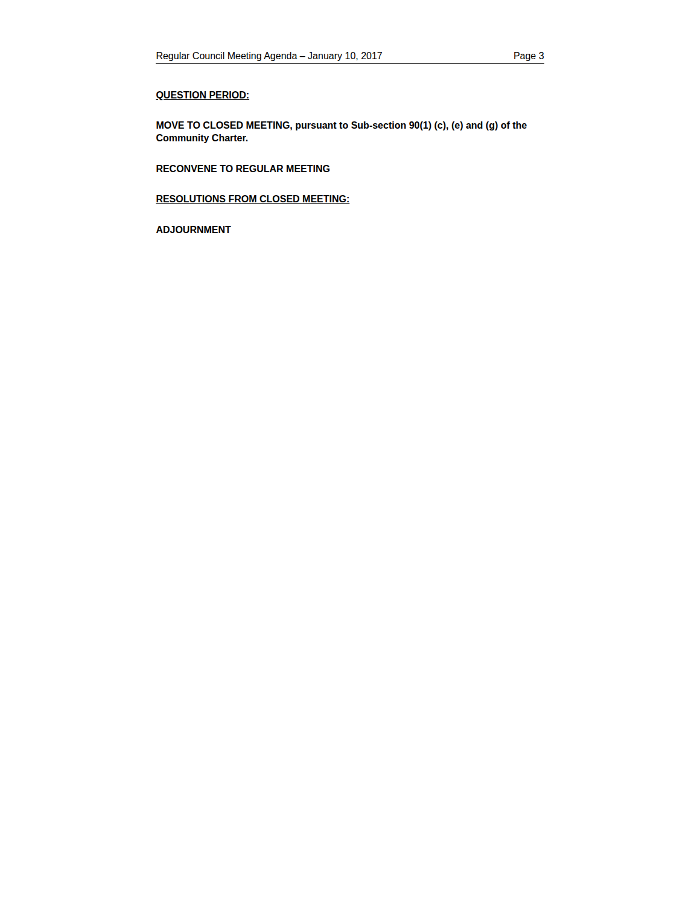Regular Council Meeting Agenda – January 10, 2017
Page 3
QUESTION PERIOD:
MOVE TO CLOSED MEETING, pursuant to Sub-section 90(1) (c), (e) and (g) of the Community Charter.
RECONVENE TO REGULAR MEETING
RESOLUTIONS FROM CLOSED MEETING:
ADJOURNMENT